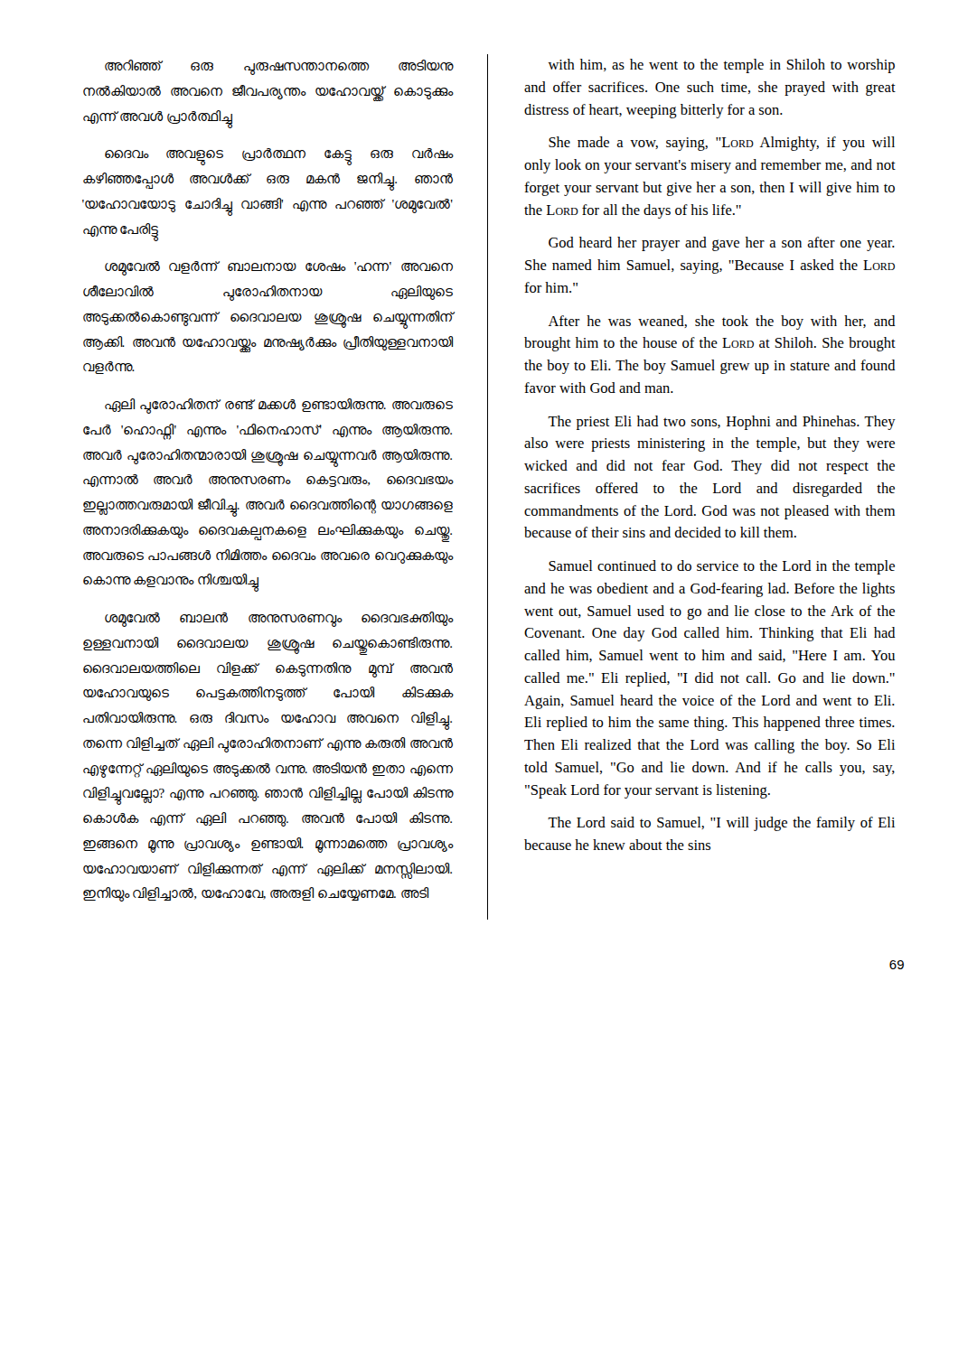അറിഞ്ഞ് ഒരു പുരുഷസന്താനത്തെ അടിയനു നൽകിയാൽ അവനെ ജീവപര്യന്തം യഹോവയ്ക്ക് കൊടുക്കും എന്ന് അവൾ പ്രാർത്ഥിച്ചു
ദൈവം അവളുടെ പ്രാർത്ഥന കേട്ടു ഒരു വർഷം കഴിഞ്ഞപ്പോൾ അവൾക്ക് ഒരു മകൻ ജനിച്ചു. ഞാൻ 'യഹോവയോടു ചോദിച്ചു വാങ്ങി' എന്നു പറഞ്ഞ് 'ശമുവേൽ' എന്നു പേരിട്ടു
ശമുവേൽ വളർന്ന് ബാലനായ ശേഷം 'ഹന്ന' അവനെ ശീലോവിൽ പുരോഹിതനായ ഏലിയുടെ അടുക്കൽകൊണ്ടുവന്ന് ദൈവാലയ ശുശ്രൂഷ ചെയ്യുന്നതിന് ആക്കി. അവൻ യഹോവയ്ക്കും മനുഷ്യർക്കും പ്രീതിയുള്ളവനായി വളർന്നു.
ഏലി പുരോഹിതന് രണ്ട് മക്കൾ ഉണ്ടായിരുന്നു. അവരുടെ പേർ 'ഹൊഫ്നി' എന്നും 'ഫിനെഹാസ്' എന്നും ആയിരുന്നു. അവർ പുരോഹിതന്മാരായി ശുശ്രൂഷ ചെയ്യുന്നവർ ആയിരുന്നു. എന്നാൽ അവർ അനുസരണം കെട്ടവരും, ദൈവഭയം ഇല്ലാത്തവരുമായി ജീവിച്ചു. അവർ ദൈവത്തിന്റെ യാഗങ്ങളെ അനാദരിക്കുകയും ദൈവകല്പനകളെ ലംഘിക്കുകയും ചെയ്തു. അവരുടെ പാപങ്ങൾ നിമിത്തം ദൈവം അവരെ വെറുക്കുകയും കൊന്നു കളവാനും നിശ്ചയിച്ചു
ശമുവേൽ ബാലൻ അനുസരണവും ദൈവഭക്തിയും ഉള്ളവനായി ദൈവാലയ ശുശ്രൂഷ ചെയ്തുകൊണ്ടിരുന്നു. ദൈവാലയത്തിലെ വിളക്ക് കെടുന്നതിനു മുമ്പ് അവൻ യഹോവയുടെ പെട്ടകത്തിനടുത്ത് പോയി കിടക്കുക പതിവായിരുന്നു. ഒരു ദിവസം യഹോവ അവനെ വിളിച്ചു. തന്നെ വിളിച്ചത് ഏലി പുരോഹിതനാണ് എന്നു കരുതി അവൻ എഴുന്നേറ്റ് ഏലിയുടെ അടുക്കൽ വന്നു. അടിയൻ ഇതാ എന്നെ വിളിച്ചുവല്ലോ? എന്നു പറഞ്ഞു. ഞാൻ വിളിച്ചില്ല പോയി കിടന്നു കൊൾക എന്ന് ഏലി പറഞ്ഞു. അവൻ പോയി കിടന്നു. ഇങ്ങനെ മൂന്നു പ്രാവശ്യം ഉണ്ടായി. മൂന്നാമത്തെ പ്രാവശ്യം യഹോവയാണ് വിളിക്കുന്നത് എന്ന് ഏലിക്ക് മനസ്സിലായി. ഇനിയും വിളിച്ചാൽ, യഹോവേ, അരുളി ചെയ്യേണമേ. അടി
with him, as he went to the temple in Shiloh to worship and offer sacrifices. One such time, she prayed with great distress of heart, weeping bitterly for a son.
She made a vow, saying, "Lord Almighty, if you will only look on your servant's misery and remember me, and not forget your servant but give her a son, then I will give him to the Lord for all the days of his life."
God heard her prayer and gave her a son after one year. She named him Samuel, saying, "Because I asked the Lord for him."
After he was weaned, she took the boy with her, and brought him to the house of the Lord at Shiloh. She brought the boy to Eli. The boy Samuel grew up in stature and found favor with God and man.
The priest Eli had two sons, Hophni and Phinehas. They also were priests ministering in the temple, but they were wicked and did not fear God. They did not respect the sacrifices offered to the Lord and disregarded the commandments of the Lord. God was not pleased with them because of their sins and decided to kill them.
Samuel continued to do service to the Lord in the temple and he was obedient and a God-fearing lad. Before the lights went out, Samuel used to go and lie close to the Ark of the Covenant. One day God called him. Thinking that Eli had called him, Samuel went to him and said, "Here I am. You called me." Eli replied, "I did not call. Go and lie down." Again, Samuel heard the voice of the Lord and went to Eli. Eli replied to him the same thing. This happened three times. Then Eli realized that the Lord was calling the boy. So Eli told Samuel, "Go and lie down. And if he calls you, say, "Speak Lord for your servant is listening.
The Lord said to Samuel, "I will judge the family of Eli because he knew about the sins
69